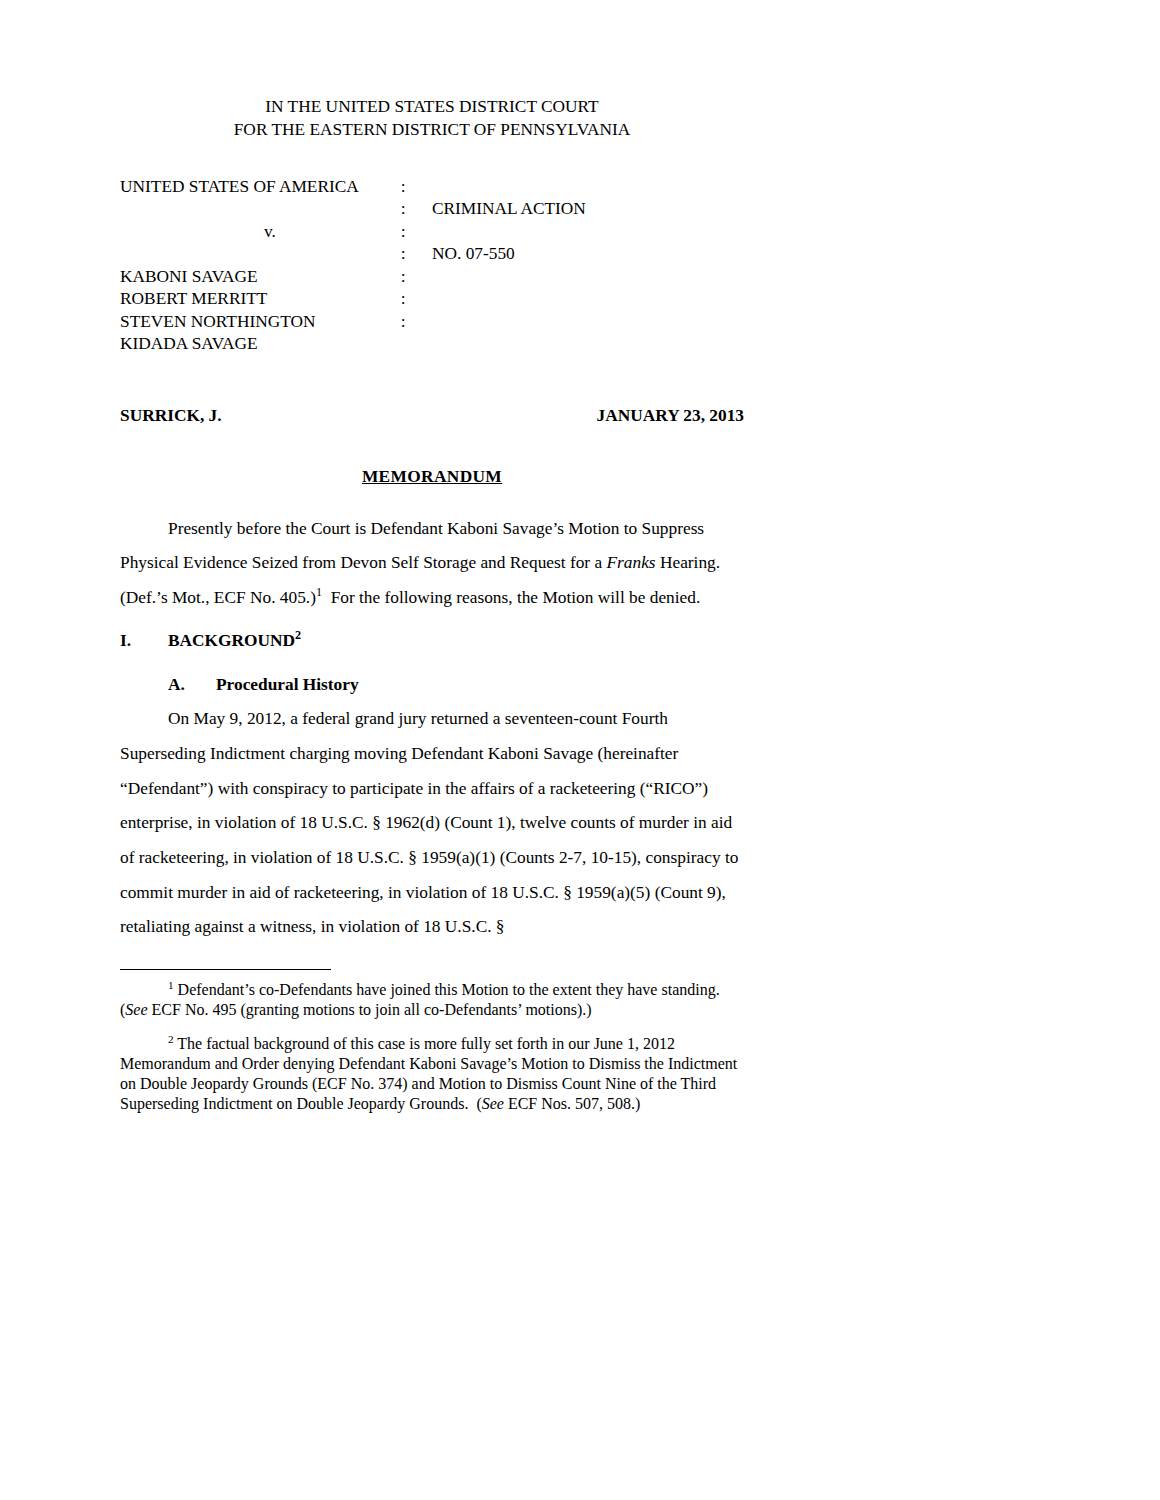IN THE UNITED STATES DISTRICT COURT
FOR THE EASTERN DISTRICT OF PENNSYLVANIA
| UNITED STATES OF AMERICA | : | |
| | : | CRIMINAL ACTION |
| v. | : | |
| | : | NO. 07-550 |
| KABONI SAVAGE | : | |
| ROBERT MERRITT | : | |
| STEVEN NORTHINGTON | : | |
| KIDADA SAVAGE | | |
SURRICK, J. JANUARY 23, 2013
MEMORANDUM
Presently before the Court is Defendant Kaboni Savage’s Motion to Suppress Physical Evidence Seized from Devon Self Storage and Request for a Franks Hearing. (Def.’s Mot., ECF No. 405.)1 For the following reasons, the Motion will be denied.
I. BACKGROUND2
A. Procedural History
On May 9, 2012, a federal grand jury returned a seventeen-count Fourth Superseding Indictment charging moving Defendant Kaboni Savage (hereinafter “Defendant”) with conspiracy to participate in the affairs of a racketeering (“RICO”) enterprise, in violation of 18 U.S.C. § 1962(d) (Count 1), twelve counts of murder in aid of racketeering, in violation of 18 U.S.C. § 1959(a)(1) (Counts 2-7, 10-15), conspiracy to commit murder in aid of racketeering, in violation of 18 U.S.C. § 1959(a)(5) (Count 9), retaliating against a witness, in violation of 18 U.S.C. §
1 Defendant’s co-Defendants have joined this Motion to the extent they have standing. (See ECF No. 495 (granting motions to join all co-Defendants’ motions).)
2 The factual background of this case is more fully set forth in our June 1, 2012 Memorandum and Order denying Defendant Kaboni Savage’s Motion to Dismiss the Indictment on Double Jeopardy Grounds (ECF No. 374) and Motion to Dismiss Count Nine of the Third Superseding Indictment on Double Jeopardy Grounds. (See ECF Nos. 507, 508.)